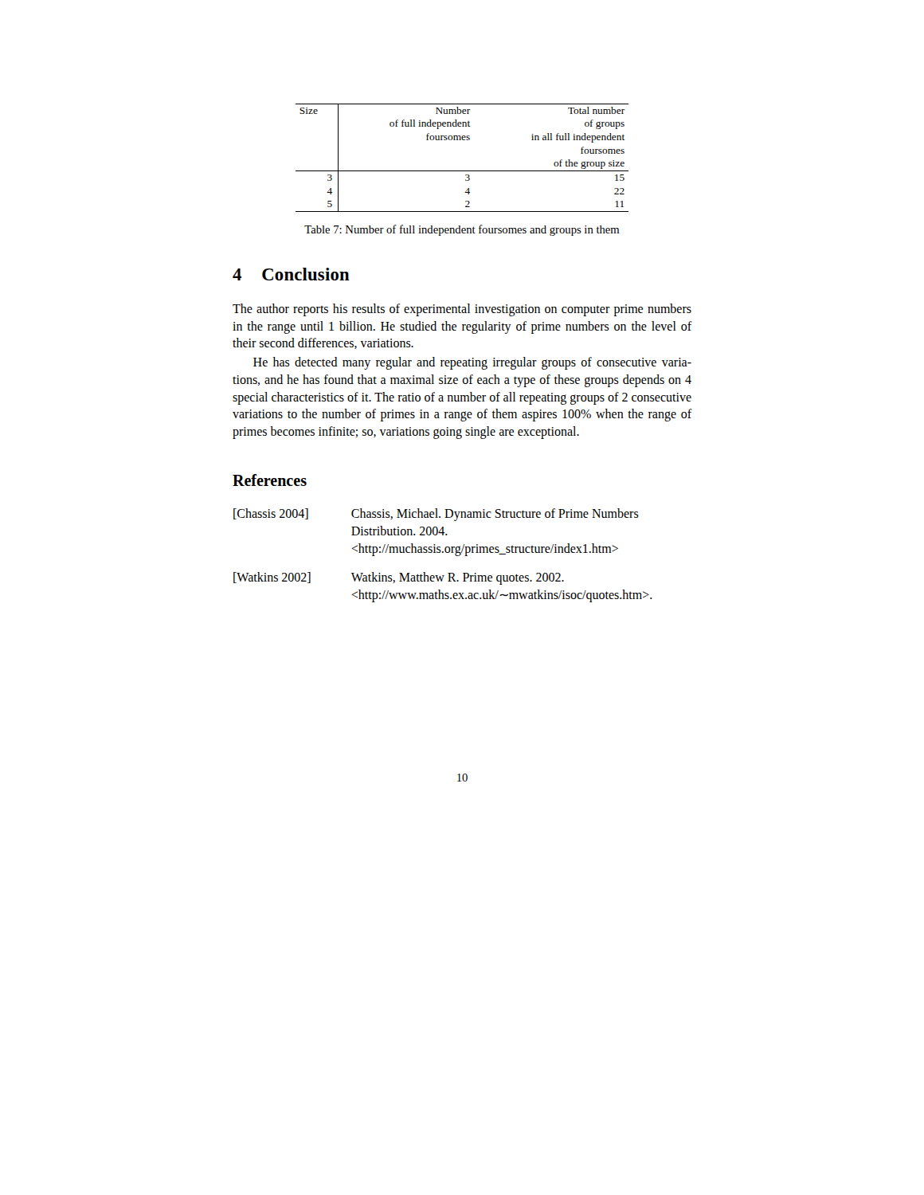| Size | Number | Total number |
| --- | --- | --- |
| | of full independent | of groups |
| | foursomes | in all full independent |
| | | foursomes |
| | | of the group size |
| 3 | 3 | 15 |
| 4 | 4 | 22 |
| 5 | 2 | 11 |
Table 7: Number of full independent foursomes and groups in them
4 Conclusion
The author reports his results of experimental investigation on computer prime numbers in the range until 1 billion. He studied the regularity of prime numbers on the level of their second differences, variations.
He has detected many regular and repeating irregular groups of consecutive variations, and he has found that a maximal size of each a type of these groups depends on 4 special characteristics of it. The ratio of a number of all repeating groups of 2 consecutive variations to the number of primes in a range of them aspires 100% when the range of primes becomes infinite; so, variations going single are exceptional.
References
[Chassis 2004]
Chassis, Michael. Dynamic Structure of Prime Numbers
Distribution. 2004.
<http://muchassis.org/primes_structure/index1.htm>
[Watkins 2002]
Watkins, Matthew R. Prime quotes. 2002.
<http://www.maths.ex.ac.uk/∼mwatkins/isoc/quotes.htm>.
10